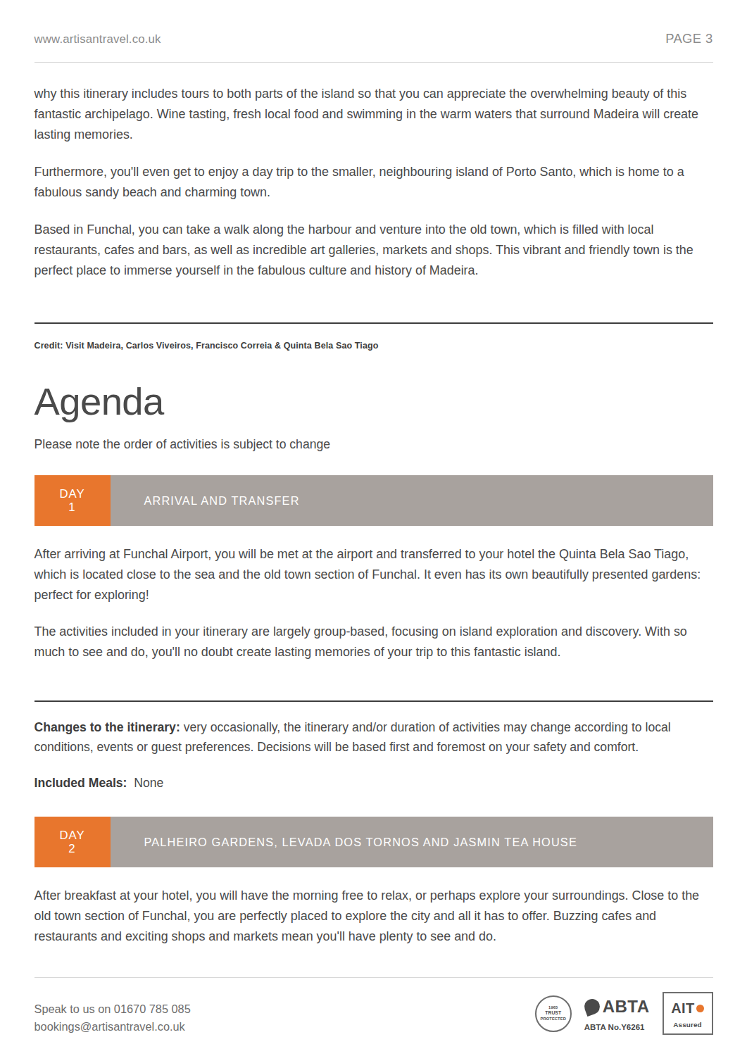www.artisantravel.co.uk PAGE 3
why this itinerary includes tours to both parts of the island so that you can appreciate the overwhelming beauty of this fantastic archipelago. Wine tasting, fresh local food and swimming in the warm waters that surround Madeira will create lasting memories.
Furthermore, you'll even get to enjoy a day trip to the smaller, neighbouring island of Porto Santo, which is home to a fabulous sandy beach and charming town.
Based in Funchal, you can take a walk along the harbour and venture into the old town, which is filled with local restaurants, cafes and bars, as well as incredible art galleries, markets and shops. This vibrant and friendly town is the perfect place to immerse yourself in the fabulous culture and history of Madeira.
Credit: Visit Madeira, Carlos Viveiros, Francisco Correia & Quinta Bela Sao Tiago
Agenda
Please note the order of activities is subject to change
DAY 1
Arrival and transfer
After arriving at Funchal Airport, you will be met at the airport and transferred to your hotel the Quinta Bela Sao Tiago, which is located close to the sea and the old town section of Funchal. It even has its own beautifully presented gardens: perfect for exploring!
The activities included in your itinerary are largely group-based, focusing on island exploration and discovery. With so much to see and do, you'll no doubt create lasting memories of your trip to this fantastic island.
Changes to the itinerary: very occasionally, the itinerary and/or duration of activities may change according to local conditions, events or guest preferences. Decisions will be based first and foremost on your safety and comfort.
Included Meals: None
DAY 2
Palheiro Gardens, Levada dos Tornos and Jasmin Tea House
After breakfast at your hotel, you will have the morning free to relax, or perhaps explore your surroundings. Close to the old town section of Funchal, you are perfectly placed to explore the city and all it has to offer. Buzzing cafes and restaurants and exciting shops and markets mean you'll have plenty to see and do.
Speak to us on 01670 785 085
bookings@artisantravel.co.uk
1965 TRUST PROTECTED
ABTA
ABTA No.Y6261
AIT Assured